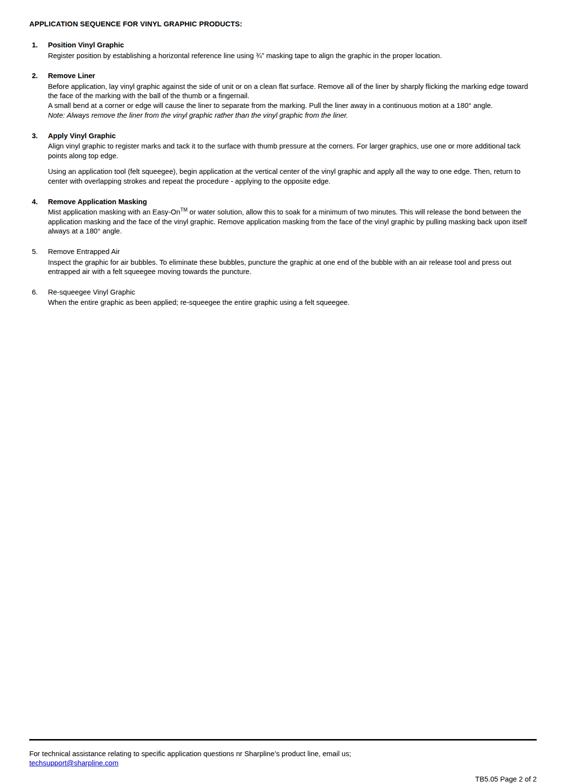APPLICATION SEQUENCE FOR VINYL GRAPHIC PRODUCTS:
Position Vinyl Graphic
Register position by establishing a horizontal reference line using ¾” masking tape to align the graphic in the proper location.
Remove Liner
Before application, lay vinyl graphic against the side of unit or on a clean flat surface. Remove all of the liner by sharply flicking the marking edge toward the face of the marking with the ball of the thumb or a fingernail.
A small bend at a corner or edge will cause the liner to separate from the marking. Pull the liner away in a continuous motion at a 180° angle.
Note: Always remove the liner from the vinyl graphic rather than the vinyl graphic from the liner.
Apply Vinyl Graphic
Align vinyl graphic to register marks and tack it to the surface with thumb pressure at the corners. For larger graphics, use one or more additional tack points along top edge.
Using an application tool (felt squeegee), begin application at the vertical center of the vinyl graphic and apply all the way to one edge. Then, return to center with overlapping strokes and repeat the procedure - applying to the opposite edge.
Remove Application Masking
Mist application masking with an Easy-OnTM or water solution, allow this to soak for a minimum of two minutes. This will release the bond between the application masking and the face of the vinyl graphic. Remove application masking from the face of the vinyl graphic by pulling masking back upon itself always at a 180° angle.
Remove Entrapped Air
Inspect the graphic for air bubbles. To eliminate these bubbles, puncture the graphic at one end of the bubble with an air release tool and press out entrapped air with a felt squeegee moving towards the puncture.
Re-squeegee Vinyl Graphic
When the entire graphic as been applied; re-squeegee the entire graphic using a felt squeegee.
For technical assistance relating to specific application questions nr Sharpline’s product line, email us;
techsupport@sharpline.com
TB5.05 Page 2 of 2